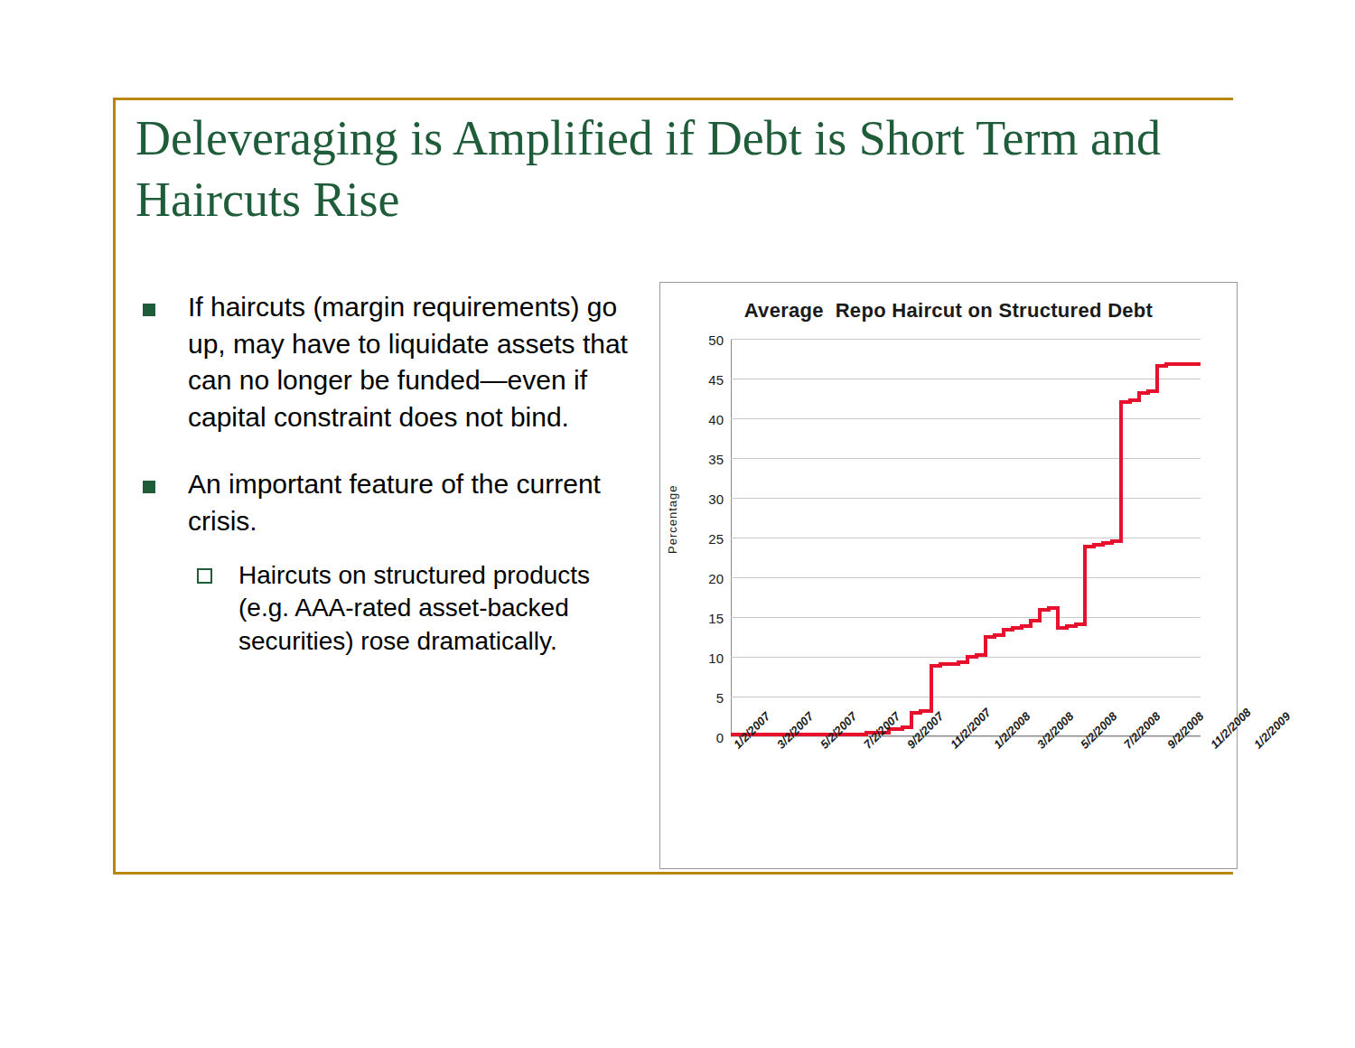Deleveraging is Amplified if Debt is Short Term and Haircuts Rise
If haircuts (margin requirements) go up, may have to liquidate assets that can no longer be funded—even if capital constraint does not bind.
An important feature of the current crisis.
Haircuts on structured products (e.g. AAA-rated asset-backed securities) rose dramatically.
Average Repo Haircut on Structured Debt
Percentage
50
45
40
35
30
25
20
15
10
5
0
1/2/2007 3/2/2007 5/2/2007 7/2/2007 9/2/2007 11/2/2007 1/2/2008 3/2/2008 5/2/2008 7/2/2008 9/2/2008 11/2/2008 1/2/2009